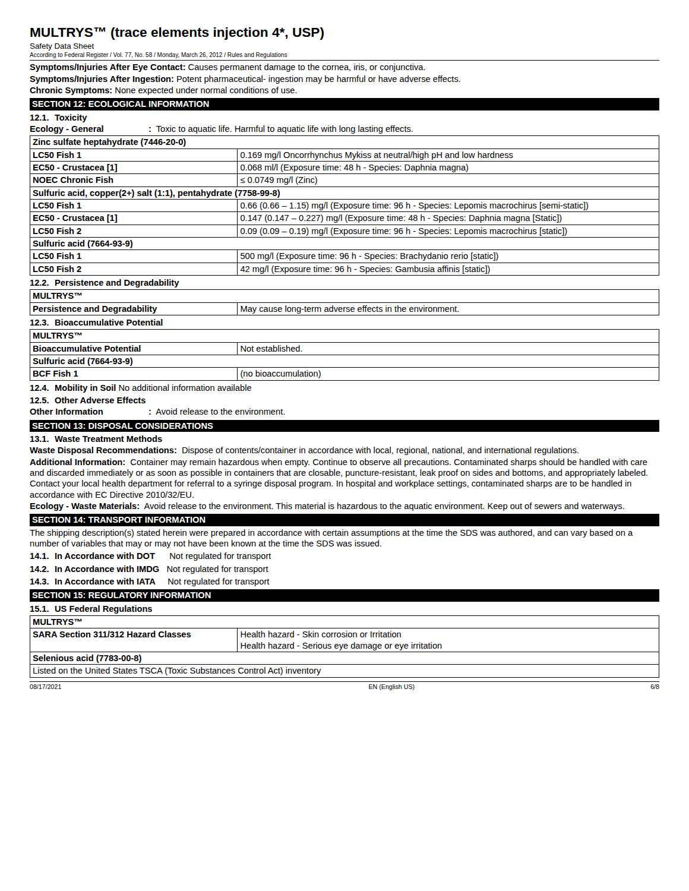MULTRYS™ (trace elements injection 4*, USP)
Safety Data Sheet
According to Federal Register / Vol. 77, No. 58 / Monday, March 26, 2012 / Rules and Regulations
Symptoms/Injuries After Eye Contact: Causes permanent damage to the cornea, iris, or conjunctiva.
Symptoms/Injuries After Ingestion: Potent pharmaceutical- ingestion may be harmful or have adverse effects.
Chronic Symptoms: None expected under normal conditions of use.
SECTION 12: ECOLOGICAL INFORMATION
12.1. Toxicity
Ecology - General
: Toxic to aquatic life. Harmful to aquatic life with long lasting effects.
| Zinc sulfate heptahydrate (7446-20-0) |
| LC50 Fish 1 | 0.169 mg/l Oncorrhynchus Mykiss at neutral/high pH and low hardness |
| EC50 - Crustacea [1] | 0.068 ml/l (Exposure time: 48 h - Species: Daphnia magna) |
| NOEC Chronic Fish | ≤ 0.0749 mg/l (Zinc) |
| Sulfuric acid, copper(2+) salt (1:1), pentahydrate (7758-99-8) |
| LC50 Fish 1 | 0.66 (0.66 – 1.15) mg/l (Exposure time: 96 h - Species: Lepomis macrochirus [semi-static]) |
| EC50 - Crustacea [1] | 0.147 (0.147 – 0.227) mg/l (Exposure time: 48 h - Species: Daphnia magna [Static]) |
| LC50 Fish 2 | 0.09 (0.09 – 0.19) mg/l (Exposure time: 96 h - Species: Lepomis macrochirus [static]) |
| Sulfuric acid (7664-93-9) |
| LC50 Fish 1 | 500 mg/l (Exposure time: 96 h - Species: Brachydanio rerio [static]) |
| LC50 Fish 2 | 42 mg/l (Exposure time: 96 h - Species: Gambusia affinis [static]) |
12.2. Persistence and Degradability
| MULTRYS™ |
| Persistence and Degradability | May cause long-term adverse effects in the environment. |
12.3. Bioaccumulative Potential
| MULTRYS™ |
| Bioaccumulative Potential | Not established. |
| Sulfuric acid (7664-93-9) |
| BCF Fish 1 | (no bioaccumulation) |
12.4. Mobility in Soil No additional information available
12.5. Other Adverse Effects
Other Information
: Avoid release to the environment.
SECTION 13: DISPOSAL CONSIDERATIONS
13.1. Waste Treatment Methods
Waste Disposal Recommendations: Dispose of contents/container in accordance with local, regional, national, and international regulations.
Additional Information: Container may remain hazardous when empty. Continue to observe all precautions. Contaminated sharps should be handled with care and discarded immediately or as soon as possible in containers that are closable, puncture-resistant, leak proof on sides and bottoms, and appropriately labeled. Contact your local health department for referral to a syringe disposal program. In hospital and workplace settings, contaminated sharps are to be handled in accordance with EC Directive 2010/32/EU.
Ecology - Waste Materials: Avoid release to the environment. This material is hazardous to the aquatic environment. Keep out of sewers and waterways.
SECTION 14: TRANSPORT INFORMATION
The shipping description(s) stated herein were prepared in accordance with certain assumptions at the time the SDS was authored, and can vary based on a number of variables that may or may not have been known at the time the SDS was issued.
14.1. In Accordance with DOT Not regulated for transport
14.2. In Accordance with IMDG Not regulated for transport
14.3. In Accordance with IATA Not regulated for transport
SECTION 15: REGULATORY INFORMATION
15.1. US Federal Regulations
| MULTRYS™ |
| SARA Section 311/312 Hazard Classes | Health hazard - Skin corrosion or Irritation Health hazard - Serious eye damage or eye irritation |
| Selenious acid (7783-00-8) |
| Listed on the United States TSCA (Toxic Substances Control Act) inventory |
08/17/2021
EN (English US)
6/8